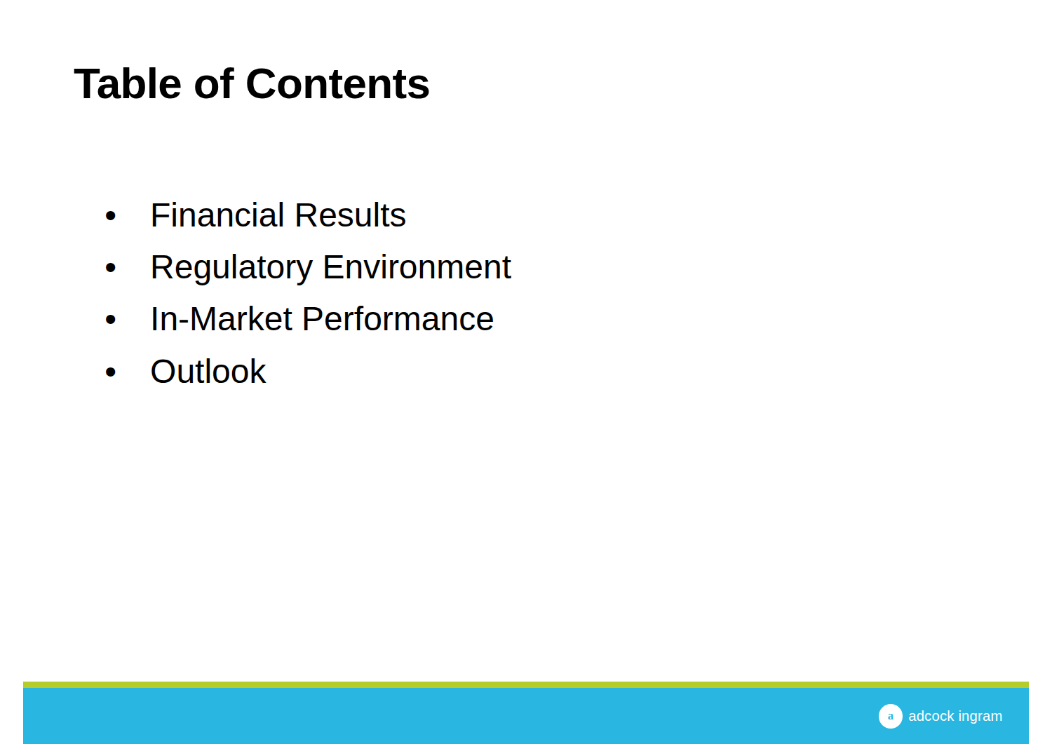Table of Contents
Financial Results
Regulatory Environment
In-Market Performance
Outlook
a adcock ingram